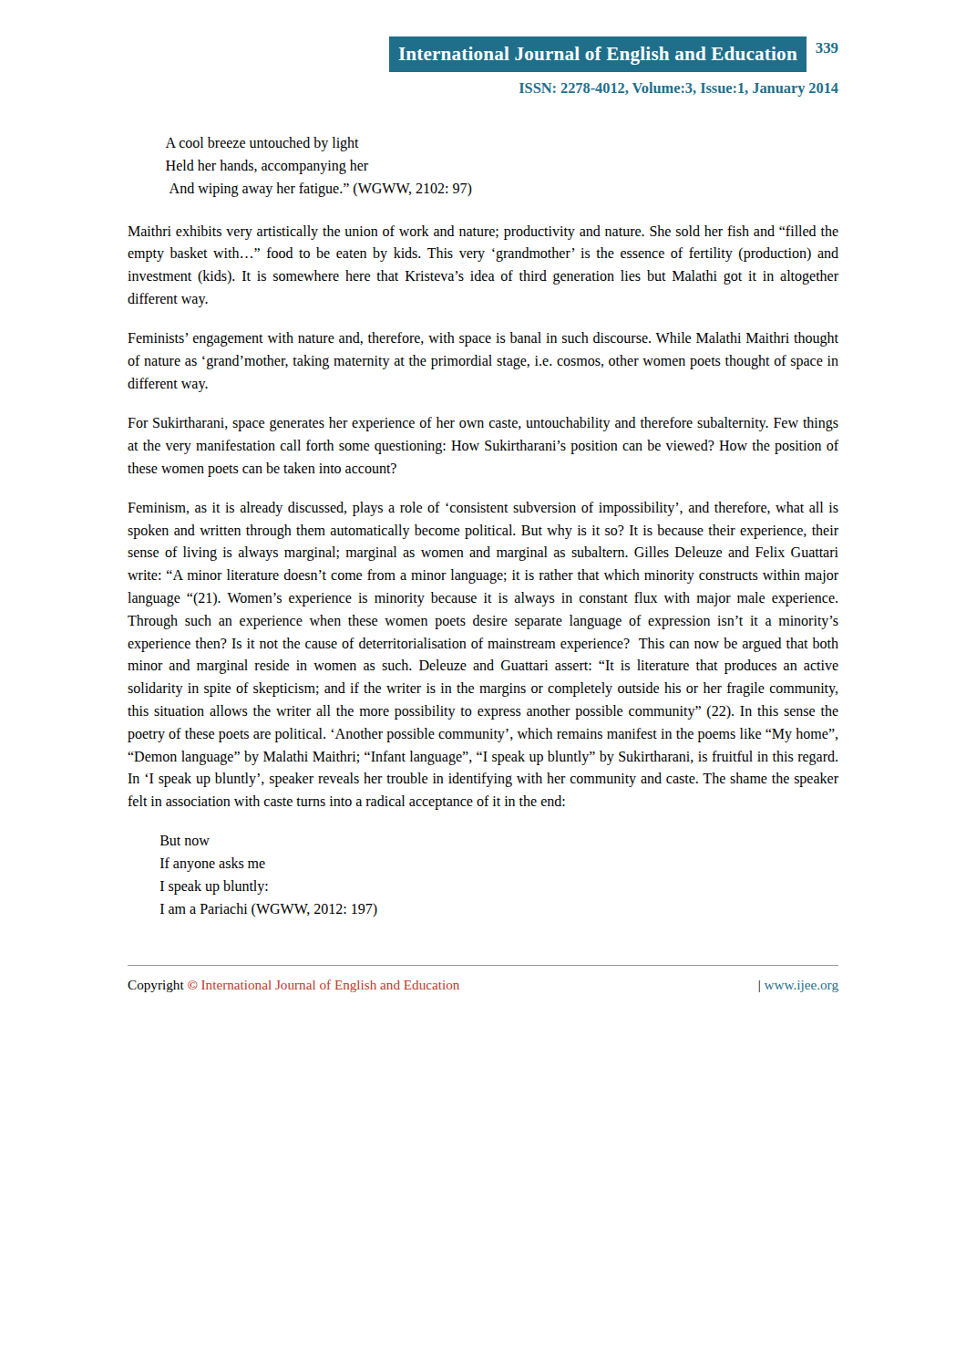International Journal of English and Education 339
ISSN: 2278-4012, Volume:3, Issue:1, January 2014
A cool breeze untouched by light
Held her hands, accompanying her
And wiping away her fatigue.” (WGWW, 2102: 97)
Maithri exhibits very artistically the union of work and nature; productivity and nature. She sold her fish and “filled the empty basket with…” food to be eaten by kids. This very ‘grandmother’ is the essence of fertility (production) and investment (kids). It is somewhere here that Kristeva’s idea of third generation lies but Malathi got it in altogether different way.
Feminists’ engagement with nature and, therefore, with space is banal in such discourse. While Malathi Maithri thought of nature as ‘grand’mother, taking maternity at the primordial stage, i.e. cosmos, other women poets thought of space in different way.
For Sukirtharani, space generates her experience of her own caste, untouchability and therefore subalternity. Few things at the very manifestation call forth some questioning: How Sukirtharani’s position can be viewed? How the position of these women poets can be taken into account?
Feminism, as it is already discussed, plays a role of ‘consistent subversion of impossibility’, and therefore, what all is spoken and written through them automatically become political. But why is it so? It is because their experience, their sense of living is always marginal; marginal as women and marginal as subaltern. Gilles Deleuze and Felix Guattari write: “A minor literature doesn’t come from a minor language; it is rather that which minority constructs within major language “(21). Women’s experience is minority because it is always in constant flux with major male experience. Through such an experience when these women poets desire separate language of expression isn’t it a minority’s experience then? Is it not the cause of deterritorialisation of mainstream experience? This can now be argued that both minor and marginal reside in women as such. Deleuze and Guattari assert: “It is literature that produces an active solidarity in spite of skepticism; and if the writer is in the margins or completely outside his or her fragile community, this situation allows the writer all the more possibility to express another possible community” (22). In this sense the poetry of these poets are political. ‘Another possible community’, which remains manifest in the poems like “My home”, “Demon language” by Malathi Maithri; “Infant language”, “I speak up bluntly” by Sukirtharani, is fruitful in this regard. In ‘I speak up bluntly’, speaker reveals her trouble in identifying with her community and caste. The shame the speaker felt in association with caste turns into a radical acceptance of it in the end:
But now
If anyone asks me
I speak up bluntly:
I am a Pariachi (WGWW, 2012: 197)
Copyright © International Journal of English and Education | www.ijee.org